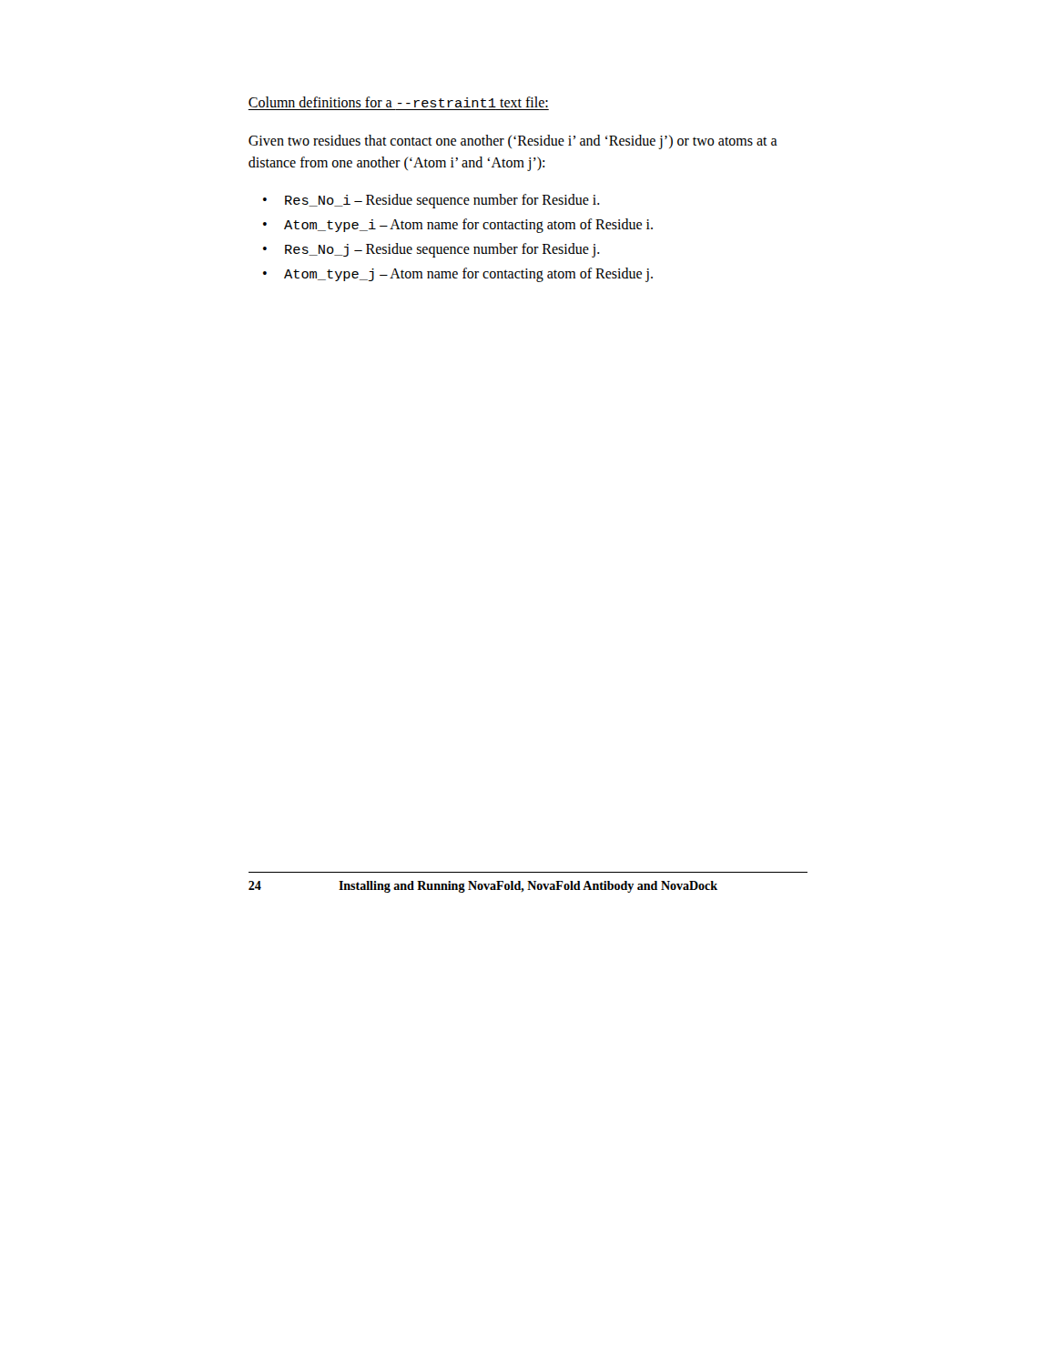Column definitions for a --restraint1 text file:
Given two residues that contact one another (‘Residue i’ and ‘Residue j’) or two atoms at a distance from one another (‘Atom i’ and ‘Atom j’):
Res_No_i – Residue sequence number for Residue i.
Atom_type_i – Atom name for contacting atom of Residue i.
Res_No_j – Residue sequence number for Residue j.
Atom_type_j – Atom name for contacting atom of Residue j.
24 Installing and Running NovaFold, NovaFold Antibody and NovaDock